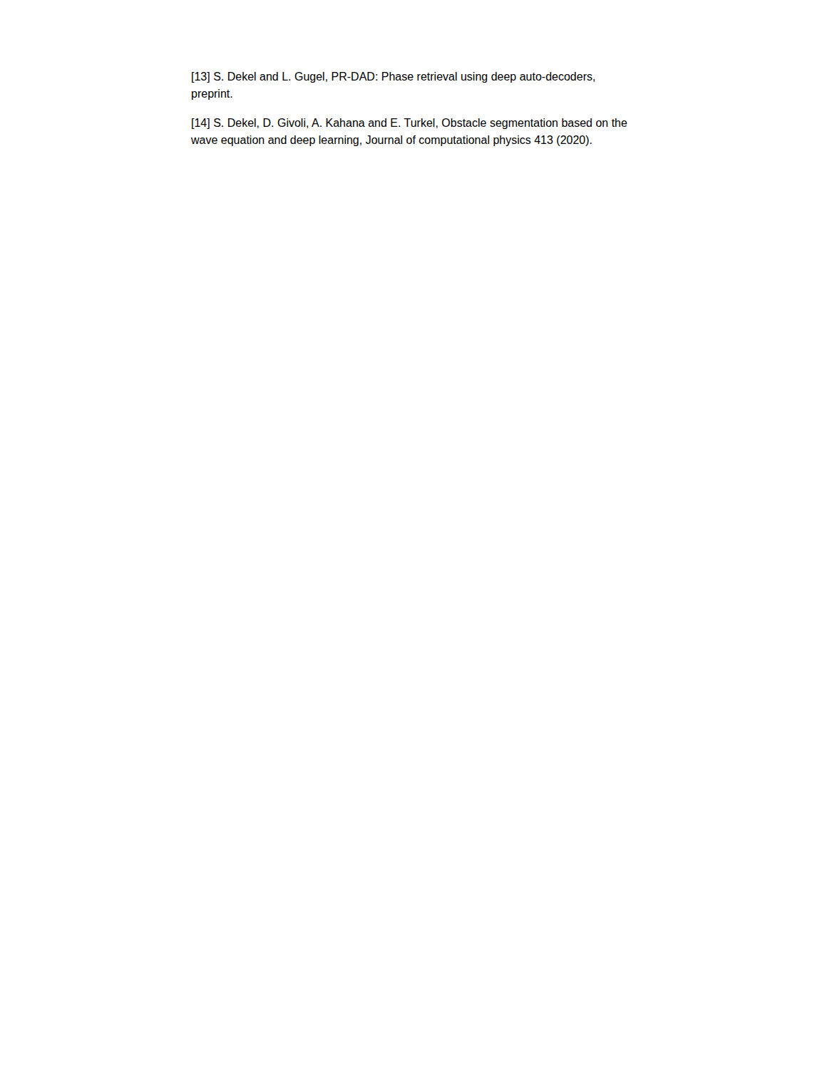[13] S. Dekel and L. Gugel, PR-DAD: Phase retrieval using deep auto-decoders, preprint.
[14] S. Dekel, D. Givoli, A. Kahana and E. Turkel, Obstacle segmentation based on the wave equation and deep learning, Journal of computational physics 413 (2020).